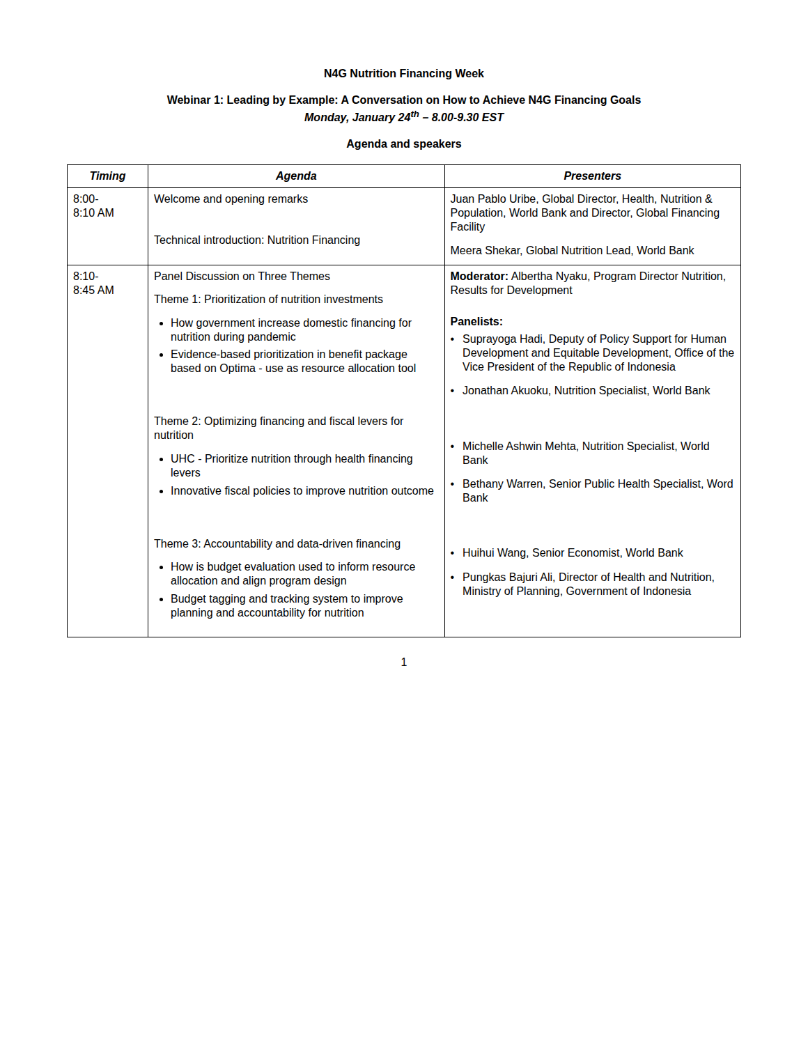N4G Nutrition Financing Week
Webinar 1: Leading by Example: A Conversation on How to Achieve N4G Financing Goals
Monday, January 24th – 8.00-9.30 EST
Agenda and speakers
| Timing | Agenda | Presenters |
| --- | --- | --- |
| 8:00- 8:10 AM | Welcome and opening remarks Technical introduction: Nutrition Financing | Juan Pablo Uribe, Global Director, Health, Nutrition & Population, World Bank and Director, Global Financing Facility Meera Shekar, Global Nutrition Lead, World Bank |
| 8:10- 8:45 AM | Panel Discussion on Three Themes Theme 1: Prioritization of nutrition investments How government increase domestic financing for nutrition during pandemic Evidence-based prioritization in benefit package based on Optima - use as resource allocation tool Theme 2: Optimizing financing and fiscal levers for nutrition UHC - Prioritize nutrition through health financing levers Innovative fiscal policies to improve nutrition outcome Theme 3: Accountability and data-driven financing How is budget evaluation used to inform resource allocation and align program design Budget tagging and tracking system to improve planning and accountability for nutrition | Moderator: Albertha Nyaku, Program Director Nutrition, Results for Development Panelists: Suprayoga Hadi, Deputy of Policy Support for Human Development and Equitable Development, Office of the Vice President of the Republic of Indonesia Jonathan Akuoku, Nutrition Specialist, World Bank Michelle Ashwin Mehta, Nutrition Specialist, World Bank Bethany Warren, Senior Public Health Specialist, Word Bank Huihui Wang, Senior Economist, World Bank Pungkas Bajuri Ali, Director of Health and Nutrition, Ministry of Planning, Government of Indonesia |
1